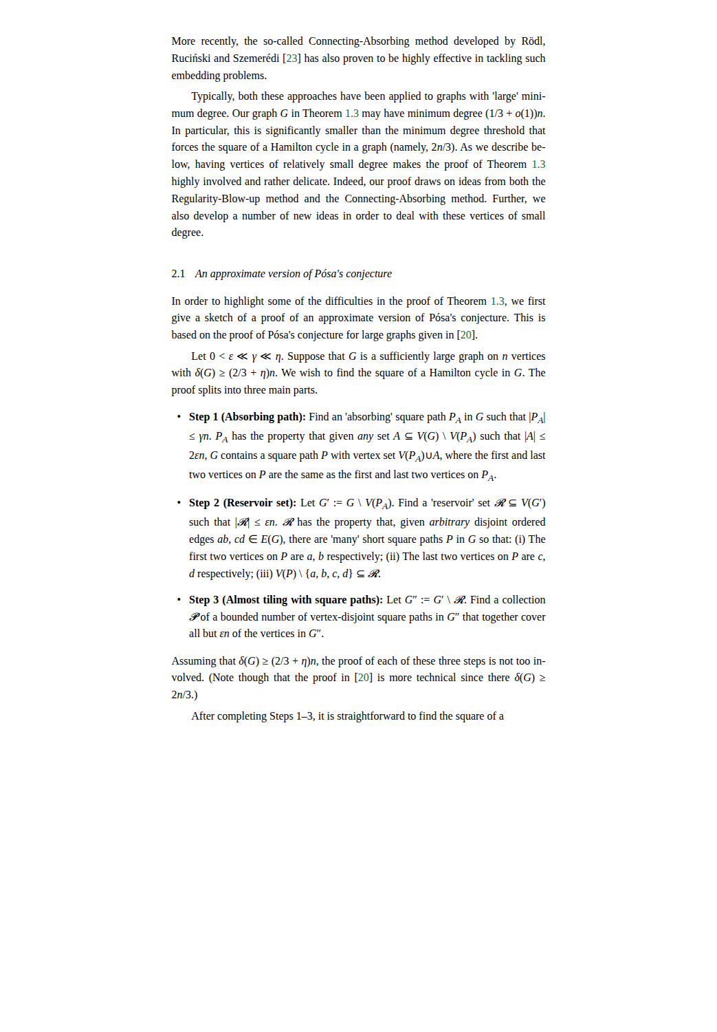More recently, the so-called Connecting-Absorbing method developed by Rödl, Ruciński and Szemerédi [23] has also proven to be highly effective in tackling such embedding problems.
Typically, both these approaches have been applied to graphs with 'large' minimum degree. Our graph G in Theorem 1.3 may have minimum degree (1/3 + o(1))n. In particular, this is significantly smaller than the minimum degree threshold that forces the square of a Hamilton cycle in a graph (namely, 2n/3). As we describe below, having vertices of relatively small degree makes the proof of Theorem 1.3 highly involved and rather delicate. Indeed, our proof draws on ideas from both the Regularity-Blow-up method and the Connecting-Absorbing method. Further, we also develop a number of new ideas in order to deal with these vertices of small degree.
2.1 An approximate version of Pósa's conjecture
In order to highlight some of the difficulties in the proof of Theorem 1.3, we first give a sketch of a proof of an approximate version of Pósa's conjecture. This is based on the proof of Pósa's conjecture for large graphs given in [20].
Let 0 < ε ≪ γ ≪ η. Suppose that G is a sufficiently large graph on n vertices with δ(G) ≥ (2/3 + η)n. We wish to find the square of a Hamilton cycle in G. The proof splits into three main parts.
Step 1 (Absorbing path): Find an 'absorbing' square path PA in G such that |PA| ≤ γn. PA has the property that given any set A ⊆ V(G) \ V(PA) such that |A| ≤ 2εn, G contains a square path P with vertex set V(PA)∪A, where the first and last two vertices on P are the same as the first and last two vertices on PA.
Step 2 (Reservoir set): Let G′ := G \ V(PA). Find a 'reservoir' set 𝓡 ⊆ V(G′) such that |𝓡| ≤ εn. 𝓡 has the property that, given arbitrary disjoint ordered edges ab, cd ∈ E(G), there are 'many' short square paths P in G so that: (i) The first two vertices on P are a, b respectively; (ii) The last two vertices on P are c, d respectively; (iii) V(P) \ {a, b, c, d} ⊆ 𝓡.
Step 3 (Almost tiling with square paths): Let G″ := G′ \ 𝓡. Find a collection 𝓟 of a bounded number of vertex-disjoint square paths in G″ that together cover all but εn of the vertices in G″.
Assuming that δ(G) ≥ (2/3 + η)n, the proof of each of these three steps is not too involved. (Note though that the proof in [20] is more technical since there δ(G) ≥ 2n/3.)
After completing Steps 1–3, it is straightforward to find the square of a